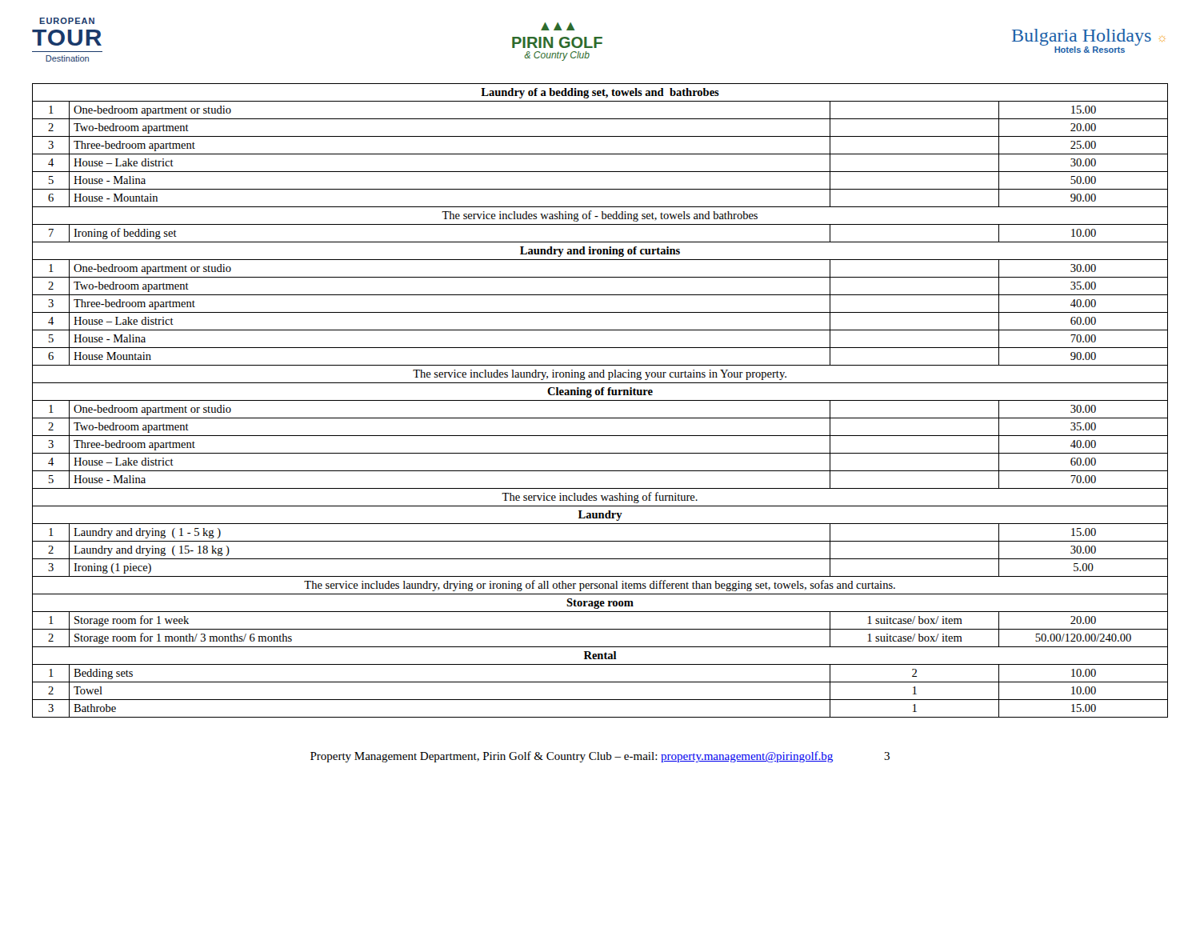EUROPEAN
TOUR
Destination
▲▲▲
PIRIN GOLF
& Country Club
Bulgaria Holidays ☼
Hotels & Resorts
| Laundry of a bedding set, towels and bathrobes |
| 1 | One-bedroom apartment or studio | | 15.00 |
| 2 | Two-bedroom apartment | | 20.00 |
| 3 | Three-bedroom apartment | | 25.00 |
| 4 | House – Lake district | | 30.00 |
| 5 | House - Malina | | 50.00 |
| 6 | House - Mountain | | 90.00 |
| The service includes washing of - bedding set, towels and bathrobes |
| 7 | Ironing of bedding set | | 10.00 |
| Laundry and ironing of curtains |
| 1 | One-bedroom apartment or studio | | 30.00 |
| 2 | Two-bedroom apartment | | 35.00 |
| 3 | Three-bedroom apartment | | 40.00 |
| 4 | House – Lake district | | 60.00 |
| 5 | House - Malina | | 70.00 |
| 6 | House Mountain | | 90.00 |
| The service includes laundry, ironing and placing your curtains in Your property. |
| Cleaning of furniture |
| 1 | One-bedroom apartment or studio | | 30.00 |
| 2 | Two-bedroom apartment | | 35.00 |
| 3 | Three-bedroom apartment | | 40.00 |
| 4 | House – Lake district | | 60.00 |
| 5 | House - Malina | | 70.00 |
| The service includes washing of furniture. |
| Laundry |
| 1 | Laundry and drying ( 1 - 5 kg ) | | 15.00 |
| 2 | Laundry and drying ( 15- 18 kg ) | | 30.00 |
| 3 | Ironing (1 piece) | | 5.00 |
| The service includes laundry, drying or ironing of all other personal items different than begging set, towels, sofas and curtains. |
| Storage room |
| 1 | Storage room for 1 week | 1 suitcase/ box/ item | 20.00 |
| 2 | Storage room for 1 month/ 3 months/ 6 months | 1 suitcase/ box/ item | 50.00/120.00/240.00 |
| Rental |
| 1 | Bedding sets | 2 | 10.00 |
| 2 | Towel | 1 | 10.00 |
| 3 | Bathrobe | 1 | 15.00 |
Property Management Department, Pirin Golf & Country Club – e-mail: property.management@piringolf.bg 3